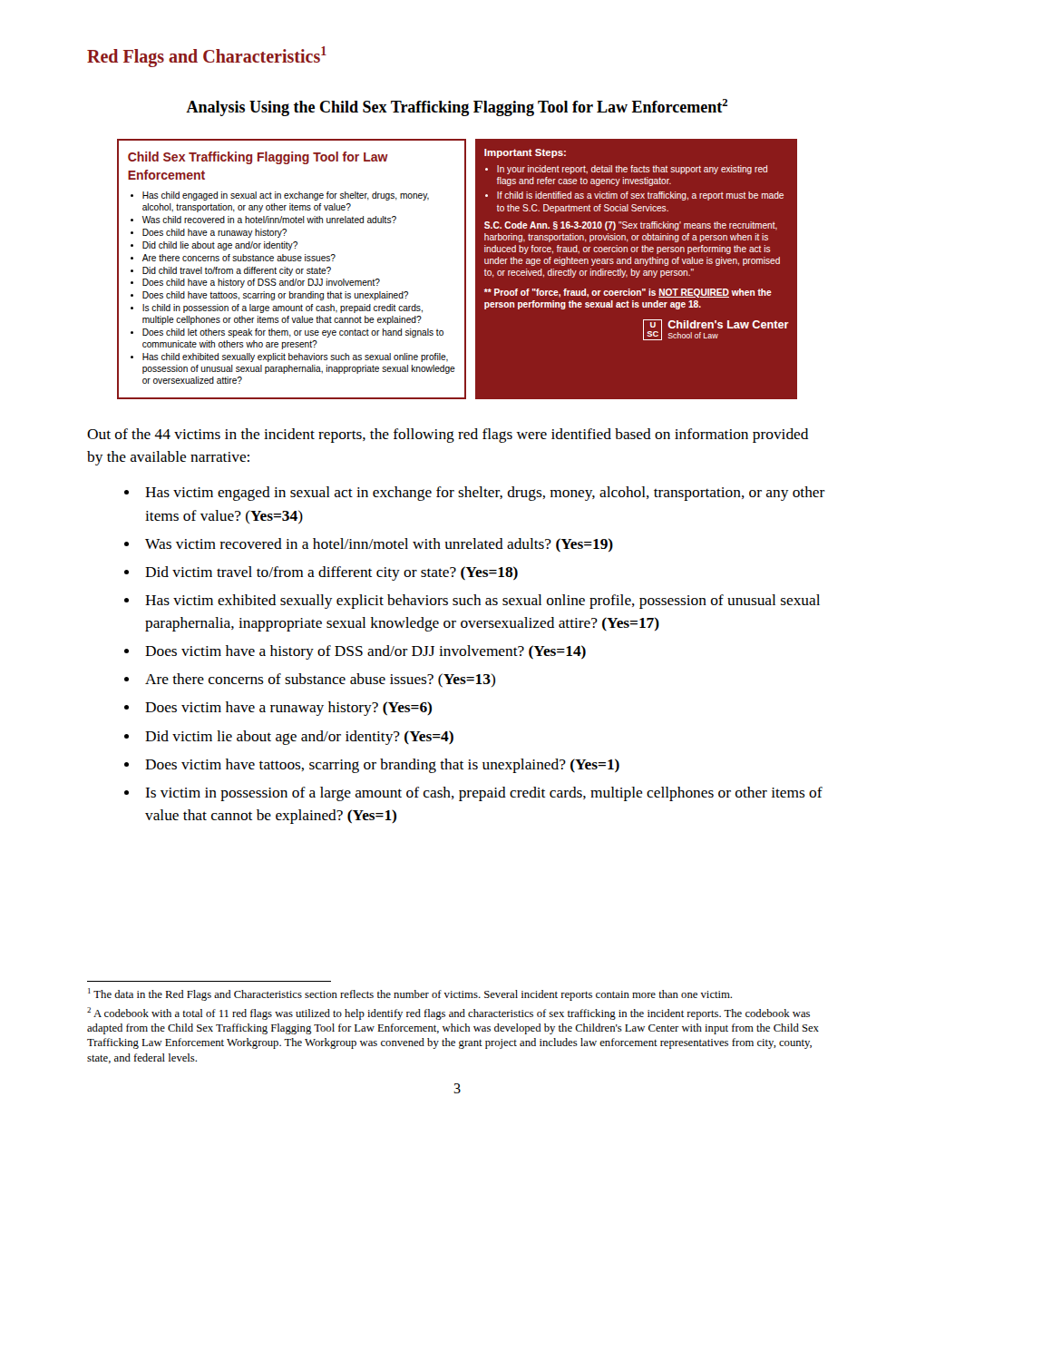Red Flags and Characteristics1
Analysis Using the Child Sex Trafficking Flagging Tool for Law Enforcement2
Child Sex Trafficking Flagging Tool for Law Enforcement
Has child engaged in sexual act in exchange for shelter, drugs, money, alcohol, transportation, or any other items of value?
Was child recovered in a hotel/inn/motel with unrelated adults?
Does child have a runaway history?
Did child lie about age and/or identity?
Are there concerns of substance abuse issues?
Did child travel to/from a different city or state?
Does child have a history of DSS and/or DJJ involvement?
Does child have tattoos, scarring or branding that is unexplained?
Is child in possession of a large amount of cash, prepaid credit cards, multiple cellphones or other items of value that cannot be explained?
Does child let others speak for them, or use eye contact or hand signals to communicate with others who are present?
Has child exhibited sexually explicit behaviors such as sexual online profile, possession of unusual sexual paraphernalia, inappropriate sexual knowledge or oversexualized attire?
Important Steps:
In your incident report, detail the facts that support any existing red flags and refer case to agency investigator.
If child is identified as a victim of sex trafficking, a report must be made to the S.C. Department of Social Services.
S.C. Code Ann. § 16-3-2010 (7) "Sex trafficking' means the recruitment, harboring, transportation, provision, or obtaining of a person when it is induced by force, fraud, or coercion or the person performing the act is under the age of eighteen years and anything of value is given, promised to, or received, directly or indirectly, by any person."
** Proof of "force, fraud, or coercion" is NOT REQUIRED when the person performing the sexual act is under age 18.
U
SC Children's Law Center School of Law
Out of the 44 victims in the incident reports, the following red flags were identified based on information provided by the available narrative:
Has victim engaged in sexual act in exchange for shelter, drugs, money, alcohol, transportation, or any other items of value? (Yes=34)
Was victim recovered in a hotel/inn/motel with unrelated adults? (Yes=19)
Did victim travel to/from a different city or state? (Yes=18)
Has victim exhibited sexually explicit behaviors such as sexual online profile, possession of unusual sexual paraphernalia, inappropriate sexual knowledge or oversexualized attire? (Yes=17)
Does victim have a history of DSS and/or DJJ involvement? (Yes=14)
Are there concerns of substance abuse issues? (Yes=13)
Does victim have a runaway history? (Yes=6)
Did victim lie about age and/or identity? (Yes=4)
Does victim have tattoos, scarring or branding that is unexplained? (Yes=1)
Is victim in possession of a large amount of cash, prepaid credit cards, multiple cellphones or other items of value that cannot be explained? (Yes=1)
1 The data in the Red Flags and Characteristics section reflects the number of victims. Several incident reports contain more than one victim.
2 A codebook with a total of 11 red flags was utilized to help identify red flags and characteristics of sex trafficking in the incident reports. The codebook was adapted from the Child Sex Trafficking Flagging Tool for Law Enforcement, which was developed by the Children's Law Center with input from the Child Sex Trafficking Law Enforcement Workgroup. The Workgroup was convened by the grant project and includes law enforcement representatives from city, county, state, and federal levels.
3